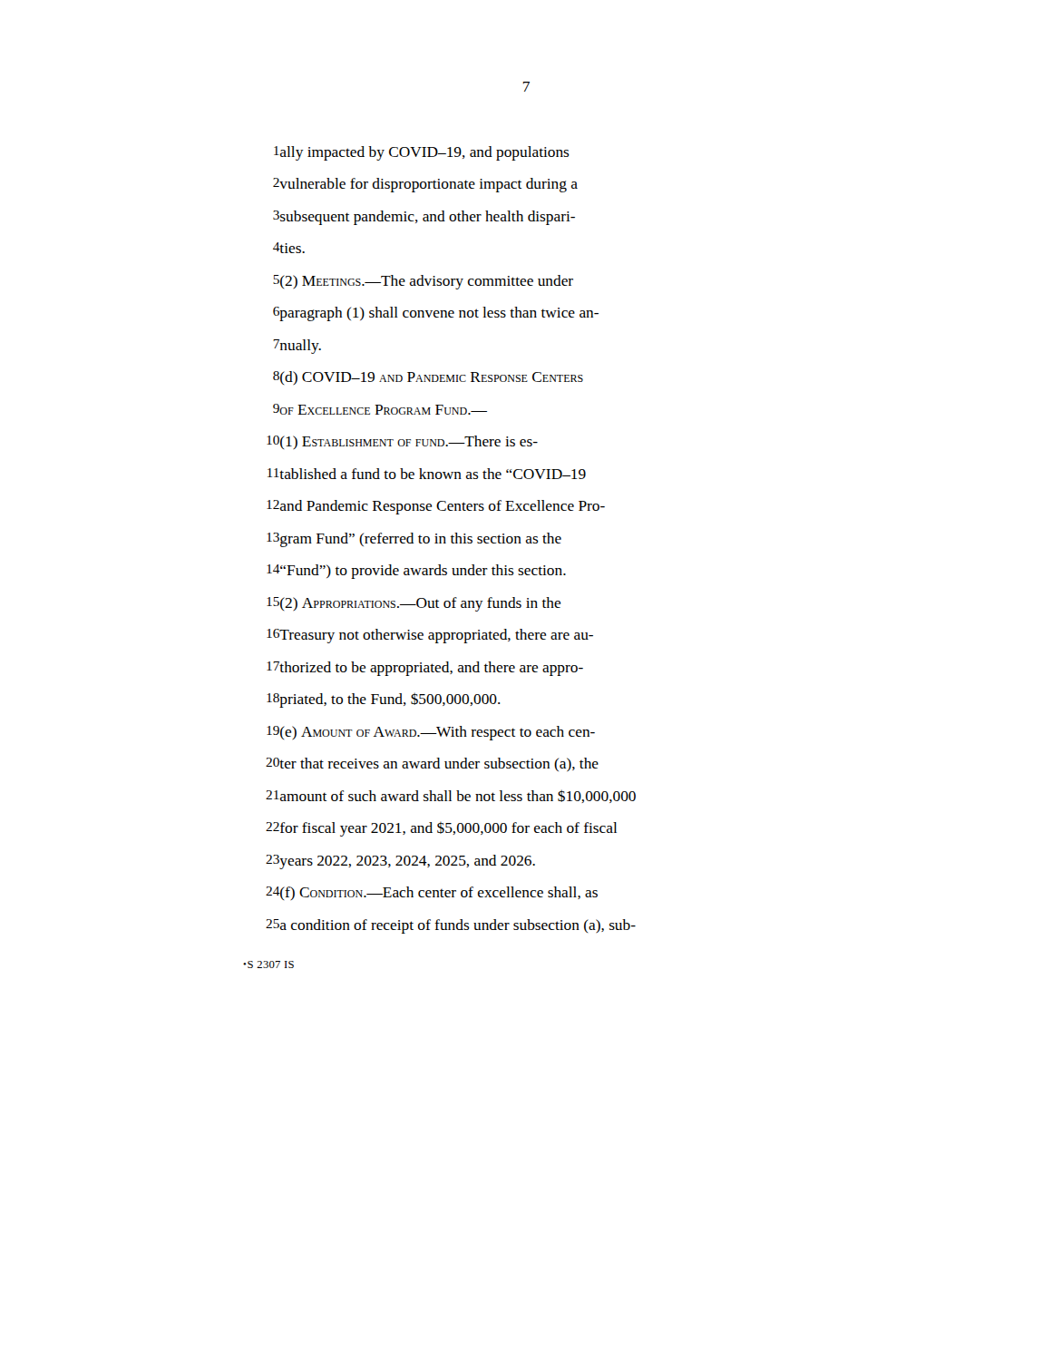7
| 1 | ally impacted by COVID–19, and populations |
| 2 | vulnerable for disproportionate impact during a |
| 3 | subsequent pandemic, and other health dispari- |
| 4 | ties. |
| 5 | (2) Meetings. —The advisory committee under |
| 6 | paragraph (1) shall convene not less than twice an- |
| 7 | nually. |
| 8 | (d) COVID–19 and Pandemic Response Centers |
| 9 | of Excellence Program Fund. — |
| 10 | (1) Establishment of fund. —There is es- |
| 11 | tablished a fund to be known as the “COVID–19 |
| 12 | and Pandemic Response Centers of Excellence Pro- |
| 13 | gram Fund” (referred to in this section as the |
| 14 | “Fund”) to provide awards under this section. |
| 15 | (2) Appropriations. —Out of any funds in the |
| 16 | Treasury not otherwise appropriated, there are au- |
| 17 | thorized to be appropriated, and there are appro- |
| 18 | priated, to the Fund, $500,000,000. |
| 19 | (e) Amount of Award. —With respect to each cen- |
| 20 | ter that receives an award under subsection (a), the |
| 21 | amount of such award shall be not less than $10,000,000 |
| 22 | for fiscal year 2021, and $5,000,000 for each of fiscal |
| 23 | years 2022, 2023, 2024, 2025, and 2026. |
| 24 | (f) Condition. —Each center of excellence shall, as |
| 25 | a condition of receipt of funds under subsection (a), sub- |
•S 2307 IS